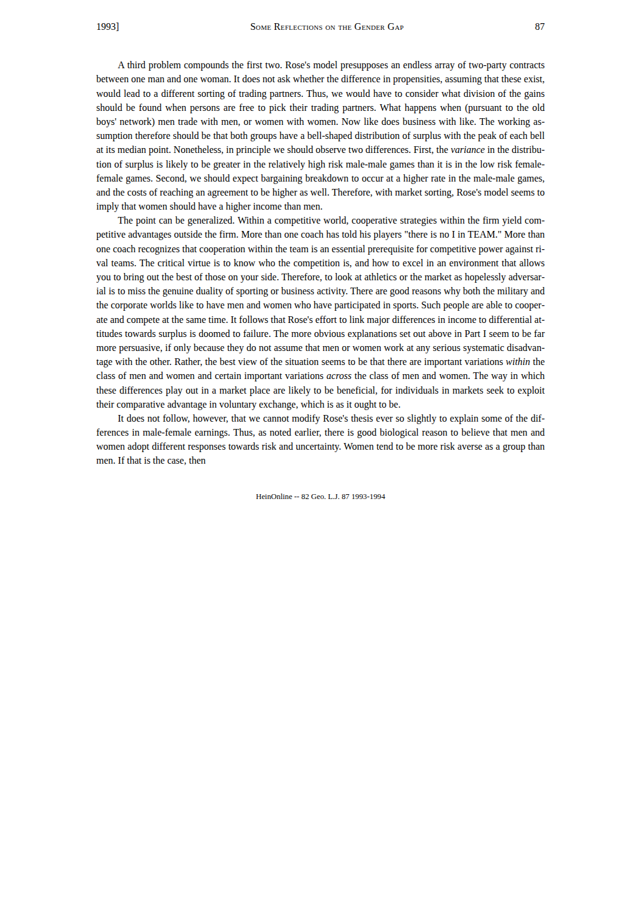1993] Some Reflections on the Gender Gap 87
A third problem compounds the first two. Rose's model presupposes an endless array of two-party contracts between one man and one woman. It does not ask whether the difference in propensities, assuming that these exist, would lead to a different sorting of trading partners. Thus, we would have to consider what division of the gains should be found when persons are free to pick their trading partners. What happens when (pursuant to the old boys' network) men trade with men, or women with women. Now like does business with like. The working assumption therefore should be that both groups have a bell-shaped distribution of surplus with the peak of each bell at its median point. Nonetheless, in principle we should observe two differences. First, the variance in the distribution of surplus is likely to be greater in the relatively high risk male-male games than it is in the low risk female-female games. Second, we should expect bargaining breakdown to occur at a higher rate in the male-male games, and the costs of reaching an agreement to be higher as well. Therefore, with market sorting, Rose's model seems to imply that women should have a higher income than men.
The point can be generalized. Within a competitive world, cooperative strategies within the firm yield competitive advantages outside the firm. More than one coach has told his players "there is no I in TEAM." More than one coach recognizes that cooperation within the team is an essential prerequisite for competitive power against rival teams. The critical virtue is to know who the competition is, and how to excel in an environment that allows you to bring out the best of those on your side. Therefore, to look at athletics or the market as hopelessly adversarial is to miss the genuine duality of sporting or business activity. There are good reasons why both the military and the corporate worlds like to have men and women who have participated in sports. Such people are able to cooperate and compete at the same time. It follows that Rose's effort to link major differences in income to differential attitudes towards surplus is doomed to failure. The more obvious explanations set out above in Part I seem to be far more persuasive, if only because they do not assume that men or women work at any serious systematic disadvantage with the other. Rather, the best view of the situation seems to be that there are important variations within the class of men and women and certain important variations across the class of men and women. The way in which these differences play out in a market place are likely to be beneficial, for individuals in markets seek to exploit their comparative advantage in voluntary exchange, which is as it ought to be.
It does not follow, however, that we cannot modify Rose's thesis ever so slightly to explain some of the differences in male-female earnings. Thus, as noted earlier, there is good biological reason to believe that men and women adopt different responses towards risk and uncertainty. Women tend to be more risk averse as a group than men. If that is the case, then
HeinOnline -- 82 Geo. L.J. 87 1993-1994